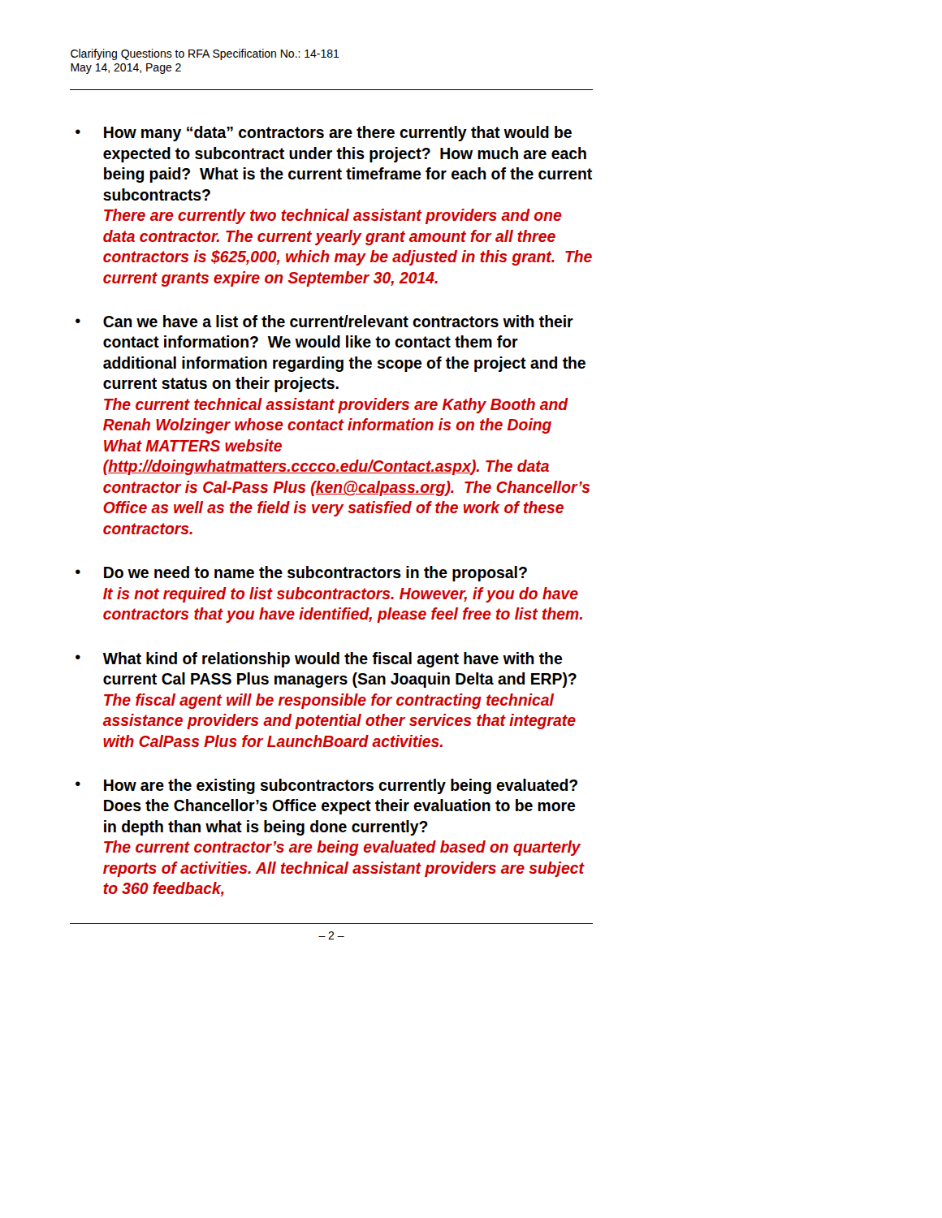Clarifying Questions to RFA Specification No.: 14-181
May 14, 2014, Page 2
How many “data” contractors are there currently that would be expected to subcontract under this project? How much are each being paid? What is the current timeframe for each of the current subcontracts?
There are currently two technical assistant providers and one data contractor. The current yearly grant amount for all three contractors is $625,000, which may be adjusted in this grant. The current grants expire on September 30, 2014.
Can we have a list of the current/relevant contractors with their contact information? We would like to contact them for additional information regarding the scope of the project and the current status on their projects.
The current technical assistant providers are Kathy Booth and Renah Wolzinger whose contact information is on the Doing What MATTERS website (http://doingwhatmatters.cccco.edu/Contact.aspx). The data contractor is Cal-Pass Plus (ken@calpass.org). The Chancellor’s Office as well as the field is very satisfied of the work of these contractors.
Do we need to name the subcontractors in the proposal?
It is not required to list subcontractors. However, if you do have contractors that you have identified, please feel free to list them.
What kind of relationship would the fiscal agent have with the current Cal PASS Plus managers (San Joaquin Delta and ERP)?
The fiscal agent will be responsible for contracting technical assistance providers and potential other services that integrate with CalPass Plus for LaunchBoard activities.
How are the existing subcontractors currently being evaluated? Does the Chancellor’s Office expect their evaluation to be more in depth than what is being done currently?
The current contractor’s are being evaluated based on quarterly reports of activities. All technical assistant providers are subject to 360 feedback,
– 2 –